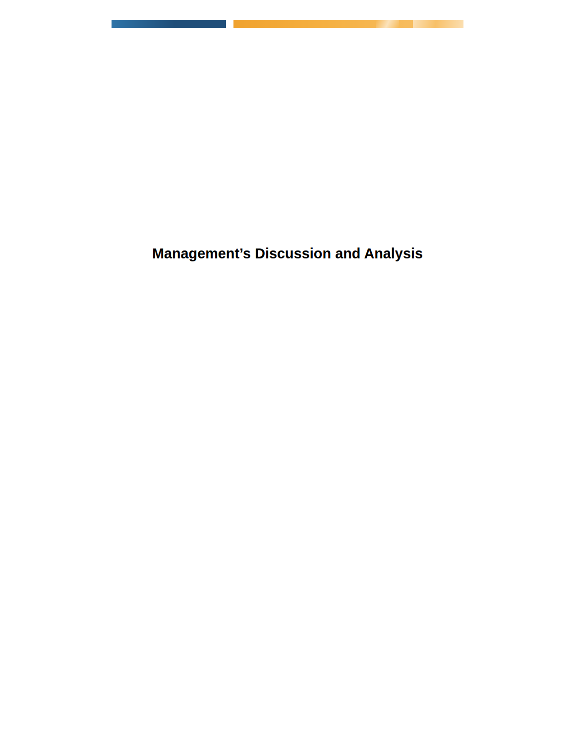Management’s Discussion and Analysis